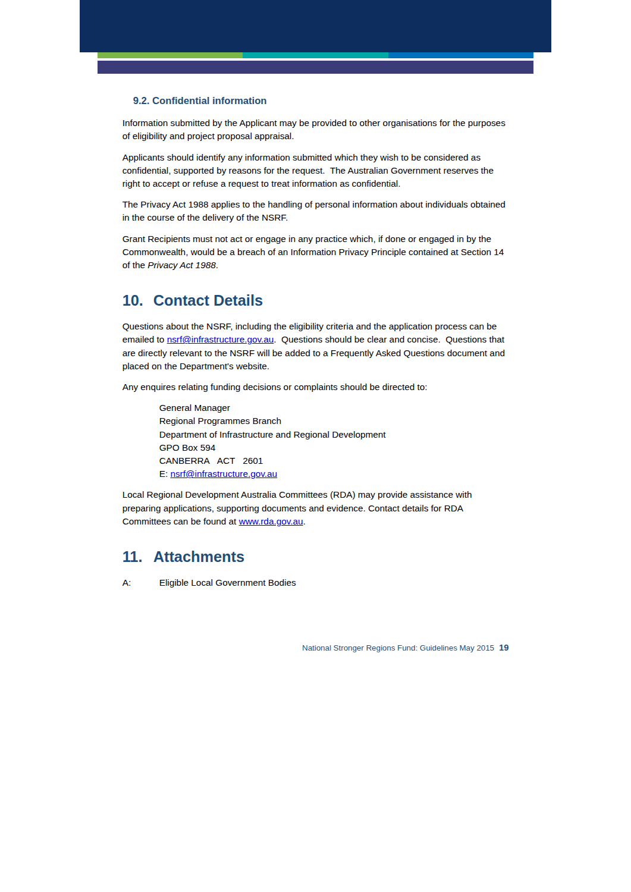9.2. Confidential information
Information submitted by the Applicant may be provided to other organisations for the purposes of eligibility and project proposal appraisal.
Applicants should identify any information submitted which they wish to be considered as confidential, supported by reasons for the request. The Australian Government reserves the right to accept or refuse a request to treat information as confidential.
The Privacy Act 1988 applies to the handling of personal information about individuals obtained in the course of the delivery of the NSRF.
Grant Recipients must not act or engage in any practice which, if done or engaged in by the Commonwealth, would be a breach of an Information Privacy Principle contained at Section 14 of the Privacy Act 1988.
10. Contact Details
Questions about the NSRF, including the eligibility criteria and the application process can be emailed to nsrf@infrastructure.gov.au. Questions should be clear and concise. Questions that are directly relevant to the NSRF will be added to a Frequently Asked Questions document and placed on the Department's website.
Any enquires relating funding decisions or complaints should be directed to:
General Manager
Regional Programmes Branch
Department of Infrastructure and Regional Development
GPO Box 594
CANBERRA ACT 2601
E: nsrf@infrastructure.gov.au
Local Regional Development Australia Committees (RDA) may provide assistance with preparing applications, supporting documents and evidence. Contact details for RDA Committees can be found at www.rda.gov.au.
11. Attachments
A: Eligible Local Government Bodies
National Stronger Regions Fund: Guidelines May 201519